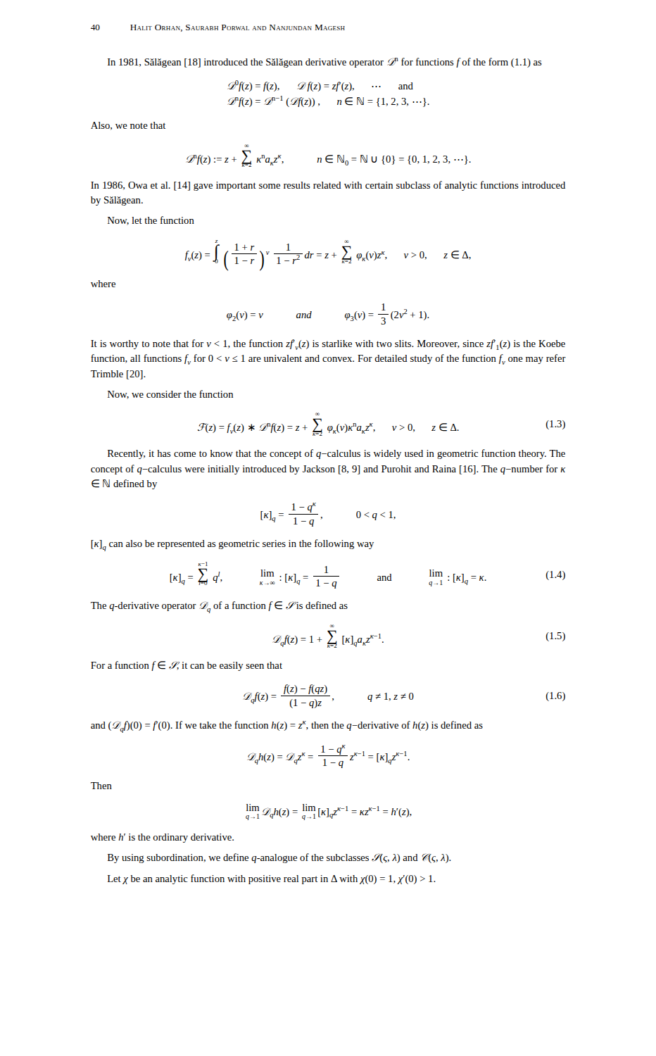40 Halit Orhan, Saurabh Porwal and Nanjundan Magesh
In 1981, Sălăgean [18] introduced the Sălăgean derivative operator 𝒟n for functions f of the form (1.1) as
𝒟0f(z) = f(z), 𝒟 f(z) = zf′(z), ⋯ and 𝒟nf(z) = 𝒟n−1 (𝒟f(z)) , n ∈ ℕ = {1, 2, 3, ⋯}.
Also, we note that
𝒟nf(z) := z + ∞∑κ=2 κnaκzκ, n ∈ ℕ0 = ℕ ∪ {0} = {0, 1, 2, 3, ⋯}.
In 1986, Owa et al. [14] gave important some results related with certain subclass of analytic functions introduced by Sălăgean.
Now, let the function
fν(z) = z∫0 (1 + r 1 − r)ν 11 − r2 dr = z + ∞∑κ=2 φκ(ν)zκ, ν > 0, z ∈ Δ,
where
φ2(ν) = ν and φ3(ν) = 13(2ν2 + 1).
It is worthy to note that for ν < 1, the function zf′ν(z) is starlike with two slits. Moreover, since zf′1(z) is the Koebe function, all functions fν for 0 < ν ≤ 1 are univalent and convex. For detailed study of the function fν one may refer Trimble [20].
Now, we consider the function
ℱ(z) = fν(z) ∗ 𝒟nf(z) = z + ∞∑κ=2 φκ(ν)κnaκzκ, ν > 0, z ∈ Δ. (1.3)
Recently, it has come to know that the concept of q−calculus is widely used in geometric function theory. The concept of q−calculus were initially introduced by Jackson [8, 9] and Purohit and Raina [16]. The q−number for κ ∈ ℕ defined by
[κ]q = 1 − qκ 1 − q, 0 < q < 1,
[κ]q can also be represented as geometric series in the following way
[κ]q = κ−1∑l=0 ql, lim κ→∞ : [κ]q = 11 − q and lim q→1 : [κ]q = κ. (1.4)
The q-derivative operator 𝒟q of a function f ∈ 𝒮 is defined as
𝒟qf(z) = 1 + ∞∑κ=2 [κ]qaκzκ−1. (1.5)
For a function f ∈ 𝒮, it can be easily seen that
𝒟qf(z) = f(z) − f(qz)(1 − q)z, q ≠ 1, z ≠ 0 (1.6)
and (𝒟qf)(0) = f′(0). If we take the function h(z) = zκ, then the q−derivative of h(z) is defined as
𝒟qh(z) = 𝒟qzκ = 1 − qκ 1 − q zκ−1 = [κ]qzκ−1.
Then
lim q→1 𝒟qh(z) = lim q→1[κ]qzκ−1 = κzκ−1 = h′(z),
where h′ is the ordinary derivative.
By using subordination, we define q-analogue of the subclasses 𝒮(ς, λ) and 𝒞(ς, λ).
Let χ be an analytic function with positive real part in Δ with χ(0) = 1, χ′(0) > 1.